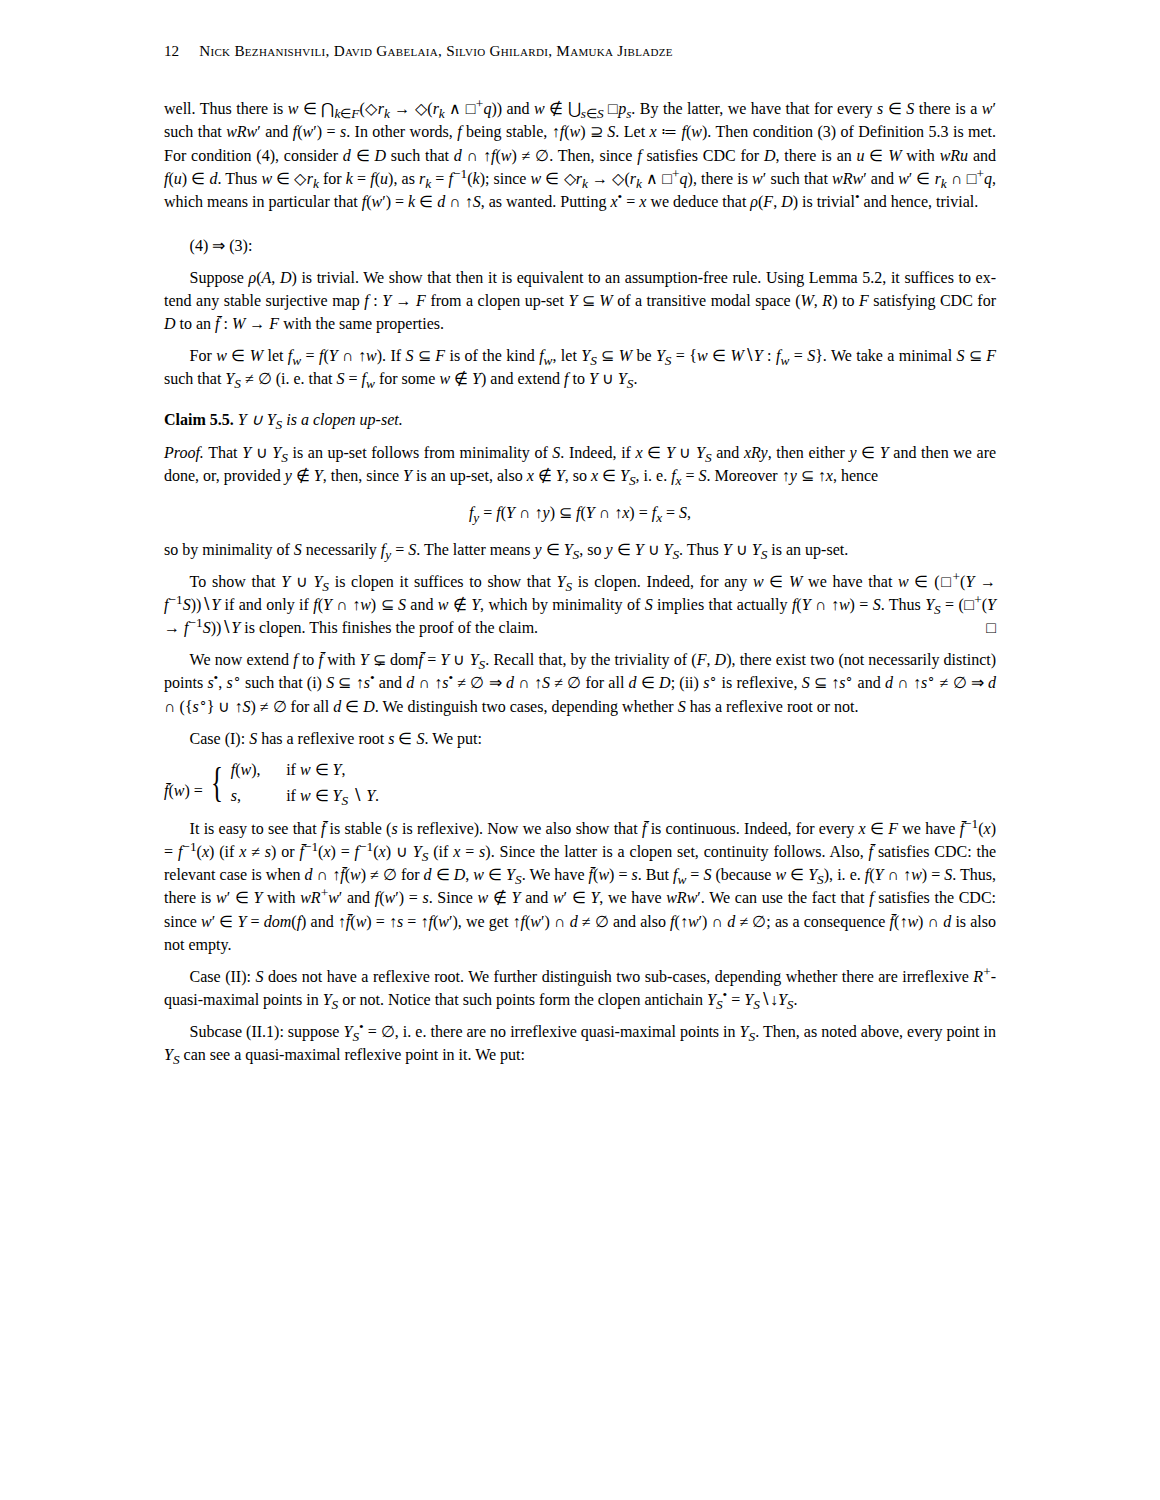12 Nick Bezhanishvili, David Gabelaia, Silvio Ghilardi, Mamuka Jibladze
well. Thus there is w ∈ ⋂k∈F(◇rk → ◇(rk ∧ □+q)) and w ∉ ⋃s∈S □ps. By the latter, we have that for every s ∈ S there is a w′ such that wRw′ and f(w′) = s. In other words, f being stable, ↑f(w) ⊇ S. Let x ≔ f(w). Then condition (3) of Definition 5.3 is met. For condition (4), consider d ∈ D such that d ∩ ↑f(w) ≠ ∅. Then, since f satisfies CDC for D, there is an u ∈ W with wRu and f(u) ∈ d. Thus w ∈ ◇rk for k = f(u), as rk = f−1(k); since w ∈ ◇rk → ◇(rk ∧ □+q), there is w′ such that wRw′ and w′ ∈ rk ∩ □+q, which means in particular that f(w′) = k ∈ d ∩ ↑S, as wanted. Putting x• = x we deduce that ρ(F, D) is trivial• and hence, trivial.
(4) ⇒ (3):
Suppose ρ(A, D) is trivial. We show that then it is equivalent to an assumption-free rule. Using Lemma 5.2, it suffices to extend any stable surjective map f : Y → F from a clopen up-set Y ⊆ W of a transitive modal space (W, R) to F satisfying CDC for D to an f̄ : W → F with the same properties.
For w ∈ W let fw = f(Y ∩ ↑w). If S ⊆ F is of the kind fw, let YS ⊆ W be YS = {w ∈ W∖Y : fw = S}. We take a minimal S ⊆ F such that YS ≠ ∅ (i. e. that S = fw for some w ∉ Y) and extend f to Y ∪ YS.
Claim 5.5. Y ∪ YS is a clopen up-set.
Proof. That Y ∪ YS is an up-set follows from minimality of S. Indeed, if x ∈ Y ∪ YS and xRy, then either y ∈ Y and then we are done, or, provided y ∉ Y, then, since Y is an up-set, also x ∉ Y, so x ∈ YS, i. e. fx = S. Moreover ↑y ⊆ ↑x, hence
fy = f(Y ∩ ↑y) ⊆ f(Y ∩ ↑x) = fx = S,
so by minimality of S necessarily fy = S. The latter means y ∈ YS, so y ∈ Y ∪ YS. Thus Y ∪ YS is an up-set.
To show that Y ∪ YS is clopen it suffices to show that YS is clopen. Indeed, for any w ∈ W we have that w ∈ (□+(Y → f−1S))∖Y if and only if f(Y ∩ ↑w) ⊆ S and w ∉ Y, which by minimality of S implies that actually f(Y ∩ ↑w) = S. Thus YS = (□+(Y → f−1S))∖Y is clopen. This finishes the proof of the claim. □
We now extend f to f̄ with Y ⊊ domf̄ = Y ∪ YS. Recall that, by the triviality of (F, D), there exist two (not necessarily distinct) points s•, s∘ such that (i) S ⊆ ↑s• and d ∩ ↑s• ≠ ∅ ⇒ d ∩ ↑S ≠ ∅ for all d ∈ D; (ii) s∘ is reflexive, S ⊆ ↑s∘ and d ∩ ↑s∘ ≠ ∅ ⇒ d ∩ ({s∘} ∪ ↑S) ≠ ∅ for all d ∈ D. We distinguish two cases, depending whether S has a reflexive root or not.
Case (I): S has a reflexive root s ∈ S. We put:
f̄(w) = { f(w), if w ∈ Y, s, if w ∈ YS ∖ Y.
It is easy to see that f̄ is stable (s is reflexive). Now we also show that f̄ is continuous. Indeed, for every x ∈ F we have f̄−1(x) = f−1(x) (if x ≠ s) or f̄−1(x) = f−1(x) ∪ YS (if x = s). Since the latter is a clopen set, continuity follows. Also, f̄ satisfies CDC: the relevant case is when d ∩ ↑f̄(w) ≠ ∅ for d ∈ D, w ∈ YS. We have f̄(w) = s. But fw = S (because w ∈ YS), i. e. f(Y ∩ ↑w) = S. Thus, there is w′ ∈ Y with wR+w′ and f(w′) = s. Since w ∉ Y and w′ ∈ Y, we have wRw′. We can use the fact that f satisfies the CDC: since w′ ∈ Y = dom(f) and ↑f̄(w) = ↑s = ↑f(w′), we get ↑f(w′) ∩ d ≠ ∅ and also f(↑w′) ∩ d ≠ ∅; as a consequence f̄(↑w) ∩ d is also not empty.
Case (II): S does not have a reflexive root. We further distinguish two sub-cases, depending whether there are irreflexive R+-quasi-maximal points in YS or not. Notice that such points form the clopen antichain YS• = YS∖↓YS.
Subcase (II.1): suppose YS• = ∅, i. e. there are no irreflexive quasi-maximal points in YS. Then, as noted above, every point in YS can see a quasi-maximal reflexive point in it. We put: